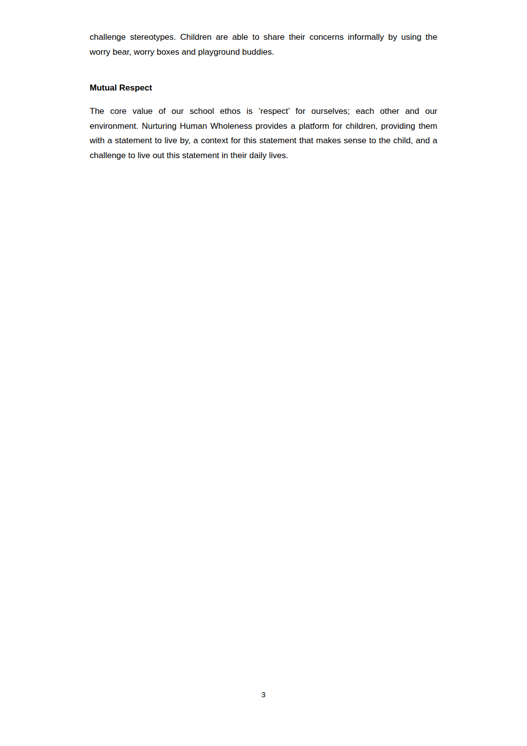challenge stereotypes. Children are able to share their concerns informally by using the worry bear, worry boxes and playground buddies.
Mutual Respect
The core value of our school ethos is ‘respect’ for ourselves; each other and our environment. Nurturing Human Wholeness provides a platform for children, providing them with a statement to live by, a context for this statement that makes sense to the child, and a challenge to live out this statement in their daily lives.
3